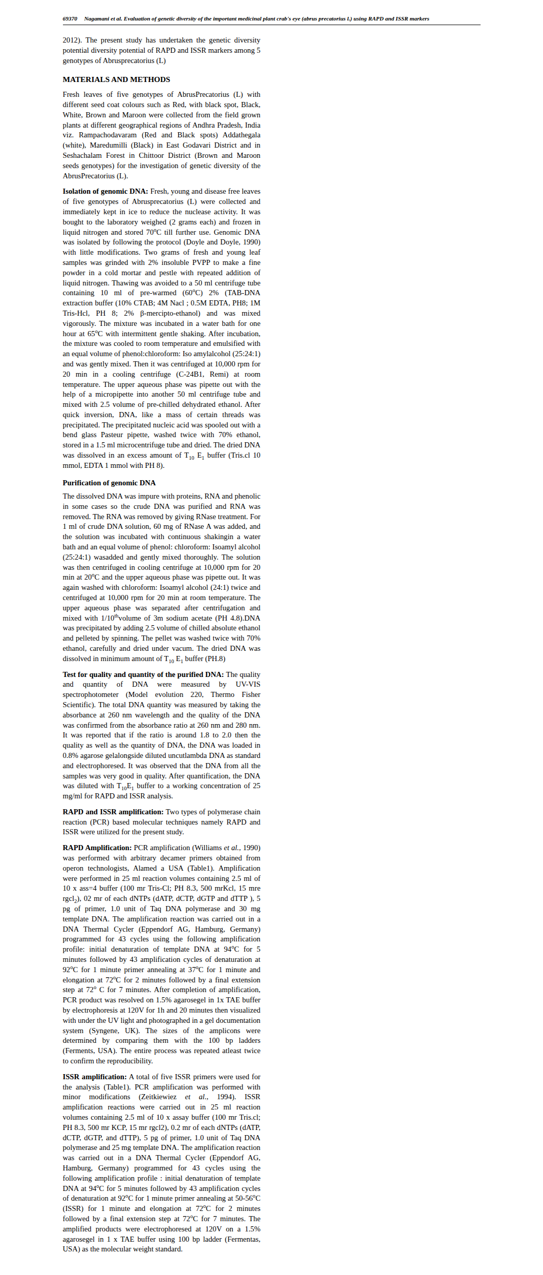69370 Nagamani et al. Evaluation of genetic diversity of the important medicinal plant crab's eye (abrus precatorius l.) using RAPD and ISSR markers
2012). The present study has undertaken the genetic diversity potential diversity potential of RAPD and ISSR markers among 5 genotypes of Abrusprecatorius (L)
Materials and Methods
Fresh leaves of five genotypes of AbrusPrecatorius (L) with different seed coat colours such as Red, with black spot, Black, White, Brown and Maroon were collected from the field grown plants at different geographical regions of Andhra Pradesh, India viz. Rampachodavaram (Red and Black spots) Addathegala (white), Maredumilli (Black) in East Godavari District and in Seshachalam Forest in Chittoor District (Brown and Maroon seeds genotypes) for the investigation of genetic diversity of the AbrusPrecatorius (L).
Isolation of genomic DNA: Fresh, young and disease free leaves of five genotypes of Abrusprecatorius (L) were collected and immediately kept in ice to reduce the nuclease activity. It was bought to the laboratory weighed (2 grams each) and frozen in liquid nitrogen and stored 70oC till further use. Genomic DNA was isolated by following the protocol (Doyle and Doyle, 1990) with little modifications. Two grams of fresh and young leaf samples was grinded with 2% insoluble PVPP to make a fine powder in a cold mortar and pestle with repeated addition of liquid nitrogen. Thawing was avoided to a 50 ml centrifuge tube containing 10 ml of pre-warmed (60oC) 2% (TAB-DNA extraction buffer (10% CTAB; 4M Nacl ; 0.5M EDTA, PH8; 1M Tris-Hcl, PH 8; 2% β-mercipto-ethanol) and was mixed vigorously. The mixture was incubated in a water bath for one hour at 65oC with intermittent gentle shaking. After incubation, the mixture was cooled to room temperature and emulsified with an equal volume of phenol:chloroform: Iso amylalcohol (25:24:1) and was gently mixed. Then it was centrifuged at 10,000 rpm for 20 min in a cooling centrifuge (C-24B1, Remi) at room temperature. The upper aqueous phase was pipette out with the help of a micropipette into another 50 ml centrifuge tube and mixed with 2.5 volume of pre-chilled dehydrated ethanol. After quick inversion, DNA, like a mass of certain threads was precipitated. The precipitated nucleic acid was spooled out with a bend glass Pasteur pipette, washed twice with 70% ethanol, stored in a 1.5 ml microcentrifuge tube and dried. The dried DNA was dissolved in an excess amount of T10 E1 buffer (Tris.cl 10 mmol, EDTA 1 mmol with PH 8).
Purification of genomic DNA
The dissolved DNA was impure with proteins, RNA and phenolic in some cases so the crude DNA was purified and RNA was removed. The RNA was removed by giving RNase treatment. For 1 ml of crude DNA solution, 60 mg of RNase A was added, and the solution was incubated with continuous shakingin a water bath and an equal volume of phenol: chloroform: Isoamyl alcohol (25:24:1) wasadded and gently mixed thoroughly. The solution was then centrifuged in cooling centrifuge at 10,000 rpm for 20 min at 20oC and the upper aqueous phase was pipette out. It was again washed with chloroform: Isoamyl alcohol (24:1) twice and centrifuged at 10,000 rpm for 20 min at room temperature. The upper aqueous phase was separated after centrifugation and mixed with 1/10thvolume of 3m sodium acetate (PH 4.8).DNA was precipitated by adding 2.5 volume of chilled absolute ethanol and pelleted by spinning. The pellet was washed twice with 70% ethanol, carefully and dried under vacum. The dried DNA was dissolved in minimum amount of T10 E1 buffer (PH.8)
Test for quality and quantity of the purified DNA: The quality and quantity of DNA were measured by UV-VIS spectrophotometer (Model evolution 220, Thermo Fisher Scientific). The total DNA quantity was measured by taking the absorbance at 260 nm wavelength and the quality of the DNA was confirmed from the absorbance ratio at 260 nm and 280 nm. It was reported that if the ratio is around 1.8 to 2.0 then the quality as well as the quantity of DNA, the DNA was loaded in 0.8% agarose gelalongside diluted uncutlambda DNA as standard and electrophoresed. It was observed that the DNA from all the samples was very good in quality. After quantification, the DNA was diluted with T10E1 buffer to a working concentration of 25 mg/ml for RAPD and ISSR analysis.
RAPD and ISSR amplification: Two types of polymerase chain reaction (PCR) based molecular techniques namely RAPD and ISSR were utilized for the present study.
RAPD Amplification: PCR amplification (Williams et al., 1990) was performed with arbitrary decamer primers obtained from operon technologists, Alamed a USA (Table1). Amplification were performed in 25 ml reaction volumes containing 2.5 ml of 10 x ass=4 buffer (100 mr Tris-Cl; PH 8.3, 500 mrKcl, 15 mre rgcl2), 02 mr of each dNTPs (dATP, dCTP, dGTP and dTTP ), 5 pg of primer, 1.0 unit of Taq DNA polymerase and 30 mg template DNA. The amplification reaction was carried out in a DNA Thermal Cycler (Eppendorf AG, Hamburg, Germany) programmed for 43 cycles using the following amplification profile: initial denaturation of template DNA at 94oC for 5 minutes followed by 43 amplification cycles of denaturation at 92oC for 1 minute primer annealing at 37oC for 1 minute and elongation at 72oC for 2 minutes followed by a final extension step at 72o C for 7 minutes. After completion of amplification, PCR product was resolved on 1.5% agarosegel in 1x TAE buffer by electrophoresis at 120V for 1h and 20 minutes then visualized with under the UV light and photographed in a gel documentation system (Syngene, UK). The sizes of the amplicons were determined by comparing them with the 100 bp ladders (Ferments, USA). The entire process was repeated atleast twice to confirm the reproducibility.
ISSR amplification: A total of five ISSR primers were used for the analysis (Table1). PCR amplification was performed with minor modifications (Zeitkiewiez et al., 1994). ISSR amplification reactions were carried out in 25 ml reaction volumes containing 2.5 ml of 10 x assay buffer (100 mr Tris.cl; PH 8.3, 500 mr KCP, 15 mr rgcl2), 0.2 mr of each dNTPs (dATP, dCTP, dGTP, and dTTP), 5 pg of primer, 1.0 unit of Taq DNA polymerase and 25 mg template DNA. The amplification reaction was carried out in a DNA Thermal Cycler (Eppendorf AG, Hamburg, Germany) programmed for 43 cycles using the following amplification profile : initial denaturation of template DNA at 94oC for 5 minutes followed by 43 amplification cycles of denaturation at 92oC for 1 minute primer annealing at 50-56oC (ISSR) for 1 minute and elongation at 72oC for 2 minutes followed by a final extension step at 72oC for 7 minutes. The amplified products were electrophoresed at 120V on a 1.5% agarosegel in 1 x TAE buffer using 100 bp ladder (Fermentas, USA) as the molecular weight standard.